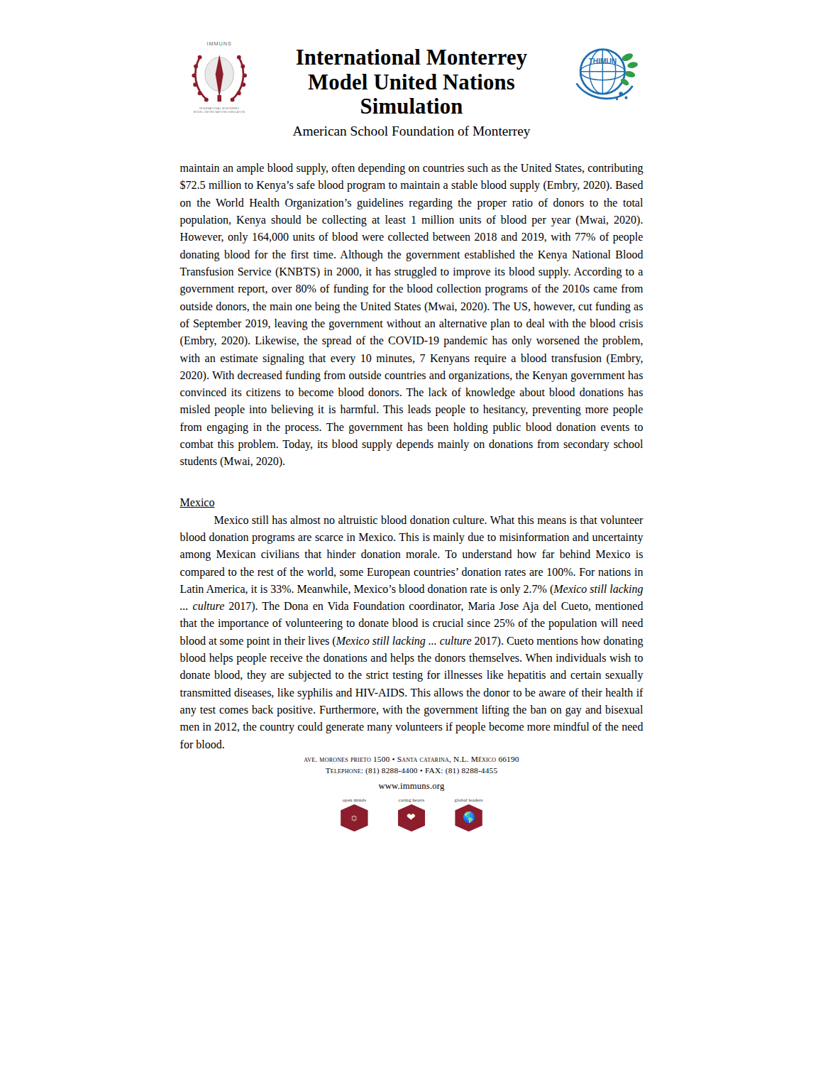IMMUNS INTERNATIONAL MONTERREY MODEL UNITED NATIONS SIMULATION
International Monterrey
Model United Nations Simulation
American School Foundation of Monterrey
THIMUN
maintain an ample blood supply, often depending on countries such as the United States, contributing $72.5 million to Kenya’s safe blood program to maintain a stable blood supply (Embry, 2020). Based on the World Health Organization’s guidelines regarding the proper ratio of donors to the total population, Kenya should be collecting at least 1 million units of blood per year (Mwai, 2020). However, only 164,000 units of blood were collected between 2018 and 2019, with 77% of people donating blood for the first time. Although the government established the Kenya National Blood Transfusion Service (KNBTS) in 2000, it has struggled to improve its blood supply. According to a government report, over 80% of funding for the blood collection programs of the 2010s came from outside donors, the main one being the United States (Mwai, 2020). The US, however, cut funding as of September 2019, leaving the government without an alternative plan to deal with the blood crisis (Embry, 2020). Likewise, the spread of the COVID-19 pandemic has only worsened the problem, with an estimate signaling that every 10 minutes, 7 Kenyans require a blood transfusion (Embry, 2020). With decreased funding from outside countries and organizations, the Kenyan government has convinced its citizens to become blood donors. The lack of knowledge about blood donations has misled people into believing it is harmful. This leads people to hesitancy, preventing more people from engaging in the process. The government has been holding public blood donation events to combat this problem. Today, its blood supply depends mainly on donations from secondary school students (Mwai, 2020).
Mexico
Mexico still has almost no altruistic blood donation culture. What this means is that volunteer blood donation programs are scarce in Mexico. This is mainly due to misinformation and uncertainty among Mexican civilians that hinder donation morale. To understand how far behind Mexico is compared to the rest of the world, some European countries’ donation rates are 100%. For nations in Latin America, it is 33%. Meanwhile, Mexico’s blood donation rate is only 2.7% (Mexico still lacking ... culture 2017). The Dona en Vida Foundation coordinator, Maria Jose Aja del Cueto, mentioned that the importance of volunteering to donate blood is crucial since 25% of the population will need blood at some point in their lives (Mexico still lacking ... culture 2017). Cueto mentions how donating blood helps people receive the donations and helps the donors themselves. When individuals wish to donate blood, they are subjected to the strict testing for illnesses like hepatitis and certain sexually transmitted diseases, like syphilis and HIV-AIDS. This allows the donor to be aware of their health if any test comes back positive. Furthermore, with the government lifting the ban on gay and bisexual men in 2012, the country could generate many volunteers if people become more mindful of the need for blood.
ave. morones prieto 1500 • Santa catarina, N.L. México 66190
Telephone: (81) 8288-4400 • FAX: (81) 8288-4455
www.immuns.org
open minds
☼
caring hearts
❤
global leaders
🌎